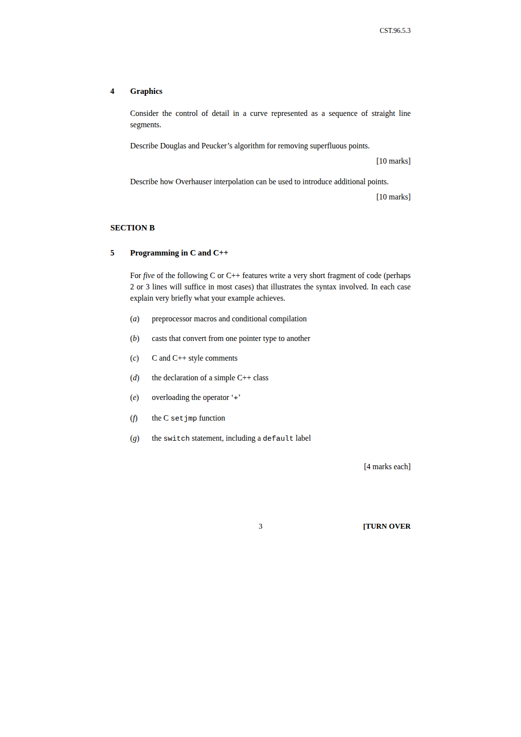CST.96.5.3
4
Graphics
Consider the control of detail in a curve represented as a sequence of straight line segments.
Describe Douglas and Peucker’s algorithm for removing superfluous points.
[10 marks]
Describe how Overhauser interpolation can be used to introduce additional points.
[10 marks]
SECTION B
5
Programming in C and C++
For five of the following C or C++ features write a very short fragment of code (perhaps 2 or 3 lines will suffice in most cases) that illustrates the syntax involved. In each case explain very briefly what your example achieves.
(a) preprocessor macros and conditional compilation
(b) casts that convert from one pointer type to another
(c) C and C++ style comments
(d) the declaration of a simple C++ class
(e) overloading the operator ‘+’
(f) the C setjmp function
(g) the switch statement, including a default label
[4 marks each]
3
[TURN OVER